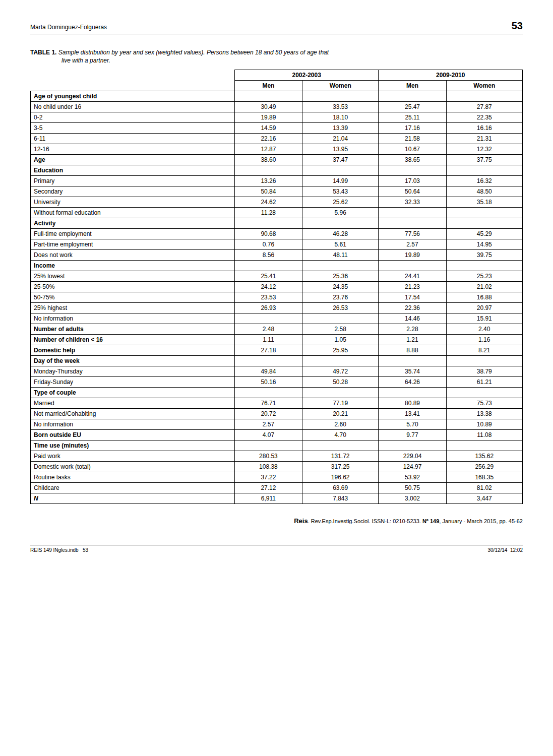Marta Dominguez-Folgueras 53
TABLE 1. Sample distribution by year and sex (weighted values). Persons between 18 and 50 years of age that live with a partner.
| | 2002-2003 | 2009-2010 |
| --- | --- | --- |
| | Men | Women | Men | Women |
| Age of youngest child | | | | |
| No child under 16 | 30.49 | 33.53 | 25.47 | 27.87 |
| 0-2 | 19.89 | 18.10 | 25.11 | 22.35 |
| 3-5 | 14.59 | 13.39 | 17.16 | 16.16 |
| 6-11 | 22.16 | 21.04 | 21.58 | 21.31 |
| 12-16 | 12.87 | 13.95 | 10.67 | 12.32 |
| Age | 38.60 | 37.47 | 38.65 | 37.75 |
| Education | | | | |
| Primary | 13.26 | 14.99 | 17.03 | 16.32 |
| Secondary | 50.84 | 53.43 | 50.64 | 48.50 |
| University | 24.62 | 25.62 | 32.33 | 35.18 |
| Without formal education | 11.28 | 5.96 | | |
| Activity | | | | |
| Full-time employment | 90.68 | 46.28 | 77.56 | 45.29 |
| Part-time employment | 0.76 | 5.61 | 2.57 | 14.95 |
| Does not work | 8.56 | 48.11 | 19.89 | 39.75 |
| Income | | | | |
| 25% lowest | 25.41 | 25.36 | 24.41 | 25.23 |
| 25-50% | 24.12 | 24.35 | 21.23 | 21.02 |
| 50-75% | 23.53 | 23.76 | 17.54 | 16.88 |
| 25% highest | 26.93 | 26.53 | 22.36 | 20.97 |
| No information | | | 14.46 | 15.91 |
| Number of adults | 2.48 | 2.58 | 2.28 | 2.40 |
| Number of children < 16 | 1.11 | 1.05 | 1.21 | 1.16 |
| Domestic help | 27.18 | 25.95 | 8.88 | 8.21 |
| Day of the week | | | | |
| Monday-Thursday | 49.84 | 49.72 | 35.74 | 38.79 |
| Friday-Sunday | 50.16 | 50.28 | 64.26 | 61.21 |
| Type of couple | | | | |
| Married | 76.71 | 77.19 | 80.89 | 75.73 |
| Not married/Cohabiting | 20.72 | 20.21 | 13.41 | 13.38 |
| No information | 2.57 | 2.60 | 5.70 | 10.89 |
| Born outside EU | 4.07 | 4.70 | 9.77 | 11.08 |
| Time use (minutes) | | | | |
| Paid work | 280.53 | 131.72 | 229.04 | 135.62 |
| Domestic work (total) | 108.38 | 317.25 | 124.97 | 256.29 |
| Routine tasks | 37.22 | 196.62 | 53.92 | 168.35 |
| Childcare | 27.12 | 63.69 | 50.75 | 81.02 |
| N | 6,911 | 7,843 | 3,002 | 3,447 |
Reis. Rev.Esp.Investig.Sociol. ISSN-L: 0210-5233. Nº 149, January - March 2015, pp. 45-62
REIS 149 INgles.indb 53 30/12/14 12:02